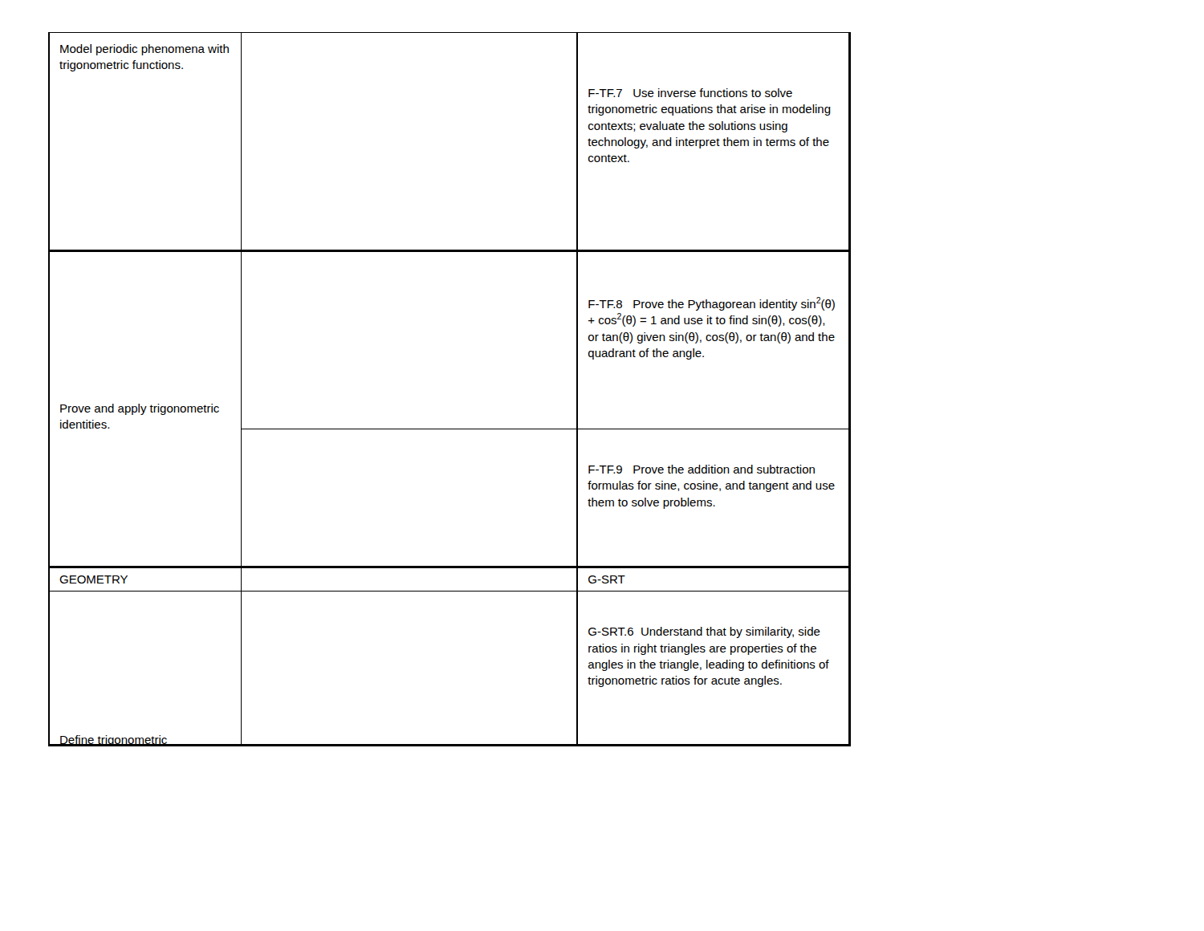| Model periodic phenomena with trigonometric functions. | | F-TF.7 Use inverse functions to solve trigonometric equations that arise in modeling contexts; evaluate the solutions using technology, and interpret them in terms of the context. |
| Prove and apply trigonometric identities. | | F-TF.8 Prove the Pythagorean identity sin 2 (θ) + cos 2 (θ) = 1 and use it to find sin(θ), cos(θ), or tan(θ) given sin(θ), cos(θ), or tan(θ) and the quadrant of the angle. |
| | F-TF.9 Prove the addition and subtraction formulas for sine, cosine, and tangent and use them to solve problems. |
| GEOMETRY | | G-SRT |
| Define trigonometric | | G-SRT.6 Understand that by similarity, side ratios in right triangles are properties of the angles in the triangle, leading to definitions of trigonometric ratios for acute angles. |